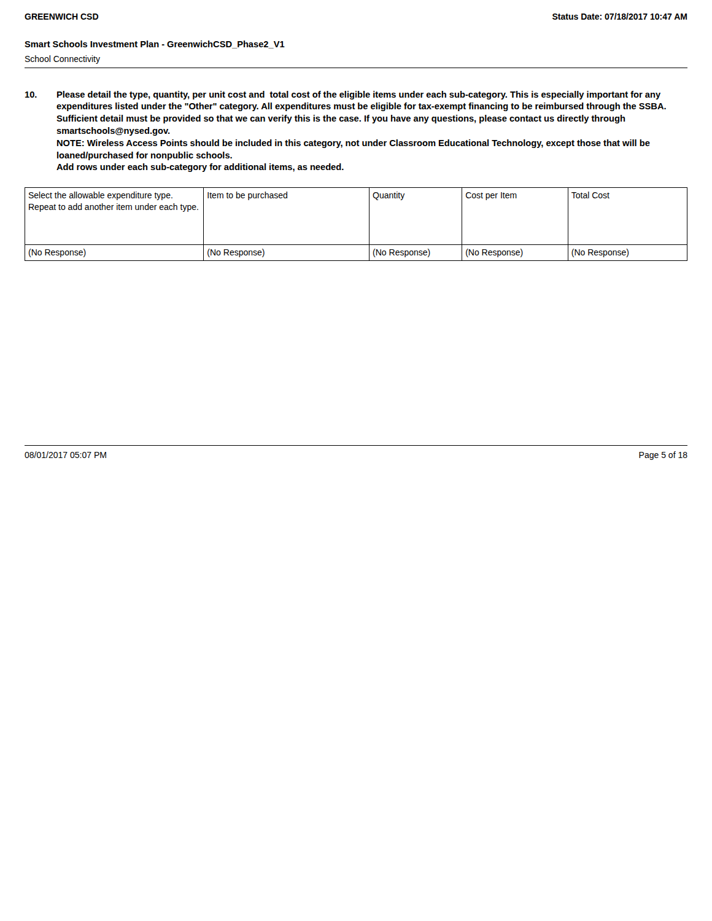GREENWICH CSD Status Date: 07/18/2017 10:47 AM
Smart Schools Investment Plan - GreenwichCSD_Phase2_V1
School Connectivity
10.
Please detail the type, quantity, per unit cost and total cost of the eligible items under each sub-category. This is especially important for any expenditures listed under the "Other" category. All expenditures must be eligible for tax-exempt financing to be reimbursed through the SSBA. Sufficient detail must be provided so that we can verify this is the case. If you have any questions, please contact us directly through smartschools@nysed.gov.
NOTE: Wireless Access Points should be included in this category, not under Classroom Educational Technology, except those that will be loaned/purchased for nonpublic schools.
Add rows under each sub-category for additional items, as needed.
| Select the allowable expenditure type. Repeat to add another item under each type. | Item to be purchased | Quantity | Cost per Item | Total Cost |
| --- | --- | --- | --- | --- |
| (No Response) | (No Response) | (No Response) | (No Response) | (No Response) |
08/01/2017 05:07 PM Page 5 of 18